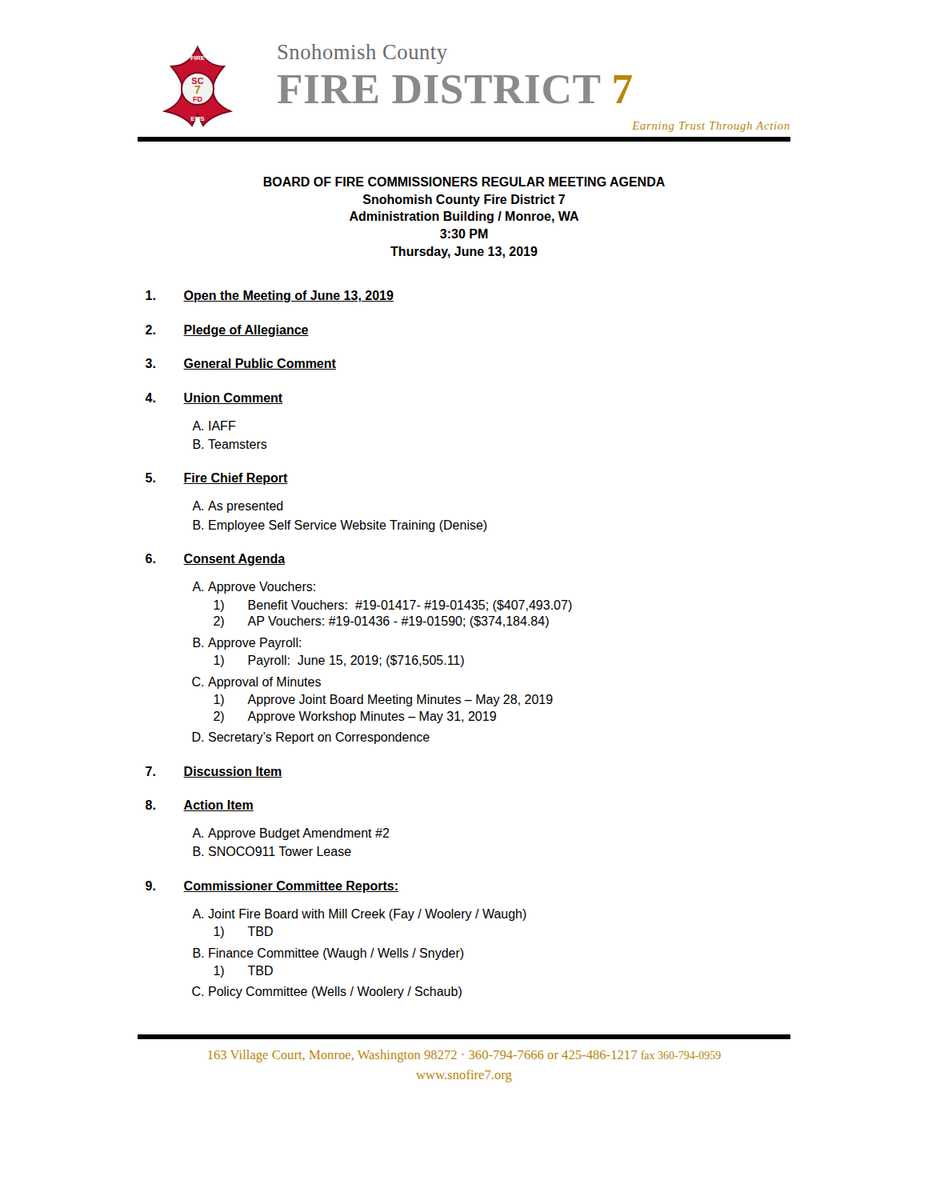SC 7 FD EMS badge SC 7 FD FIRE EMS
Snohomish County
FIRE DISTRICT 7
Earning Trust Through Action
BOARD OF FIRE COMMISSIONERS REGULAR MEETING AGENDA
Snohomish County Fire District 7
Administration Building / Monroe, WA
3:30 PM
Thursday, June 13, 2019
Open the Meeting of June 13, 2019
Pledge of Allegiance
General Public Comment
Union Comment
IAFF
Teamsters
Fire Chief Report
As presented
Employee Self Service Website Training (Denise)
Consent Agenda
Approve Vouchers:
Benefit Vouchers: #19-01417- #19-01435; ($407,493.07)
AP Vouchers: #19-01436 - #19-01590; ($374,184.84)
Approve Payroll:
Payroll: June 15, 2019; ($716,505.11)
Approval of Minutes
Approve Joint Board Meeting Minutes – May 28, 2019
Approve Workshop Minutes – May 31, 2019
Secretary’s Report on Correspondence
Discussion Item
Action Item
Approve Budget Amendment #2
SNOCO911 Tower Lease
Commissioner Committee Reports:
Joint Fire Board with Mill Creek (Fay / Woolery / Waugh)
TBD
Finance Committee (Waugh / Wells / Snyder)
TBD
Policy Committee (Wells / Woolery / Schaub)
163 Village Court, Monroe, Washington 98272 · 360-794-7666 or 425-486-1217 fax 360-794-0959 www.snofire7.org